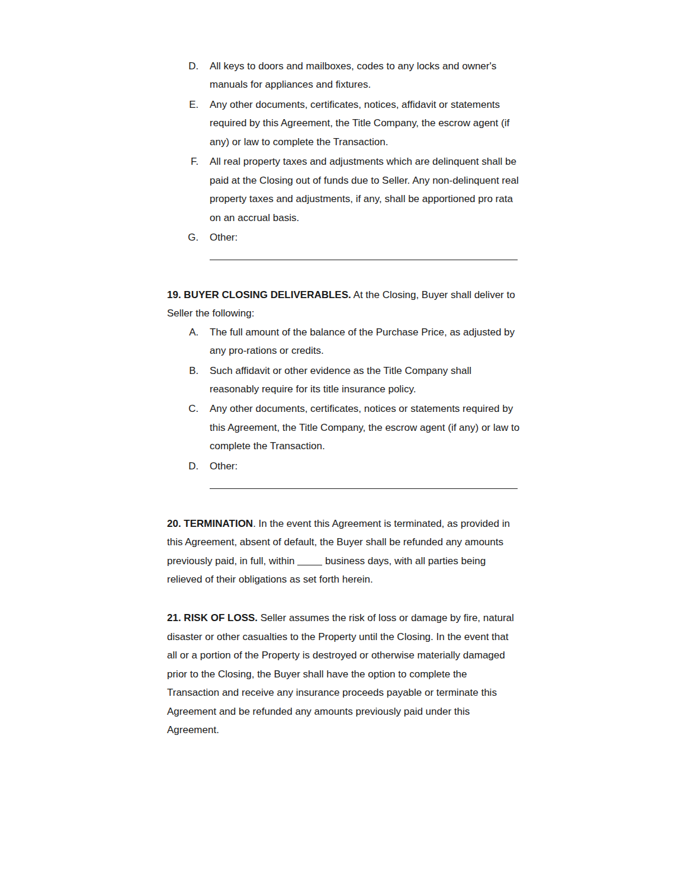All keys to doors and mailboxes, codes to any locks and owner's manuals for appliances and fixtures.
Any other documents, certificates, notices, affidavit or statements required by this Agreement, the Title Company, the escrow agent (if any) or law to complete the Transaction.
All real property taxes and adjustments which are delinquent shall be paid at the Closing out of funds due to Seller. Any non-delinquent real property taxes and adjustments, if any, shall be apportioned pro rata on an accrual basis.
Other:
19. BUYER CLOSING DELIVERABLES. At the Closing, Buyer shall deliver to Seller the following:
The full amount of the balance of the Purchase Price, as adjusted by any pro-rations or credits.
Such affidavit or other evidence as the Title Company shall reasonably require for its title insurance policy.
Any other documents, certificates, notices or statements required by this Agreement, the Title Company, the escrow agent (if any) or law to complete the Transaction.
Other:
20. TERMINATION. In the event this Agreement is terminated, as provided in this Agreement, absent of default, the Buyer shall be refunded any amounts previously paid, in full, within business days, with all parties being relieved of their obligations as set forth herein.
21. RISK OF LOSS. Seller assumes the risk of loss or damage by fire, natural disaster or other casualties to the Property until the Closing. In the event that all or a portion of the Property is destroyed or otherwise materially damaged prior to the Closing, the Buyer shall have the option to complete the Transaction and receive any insurance proceeds payable or terminate this Agreement and be refunded any amounts previously paid under this Agreement.